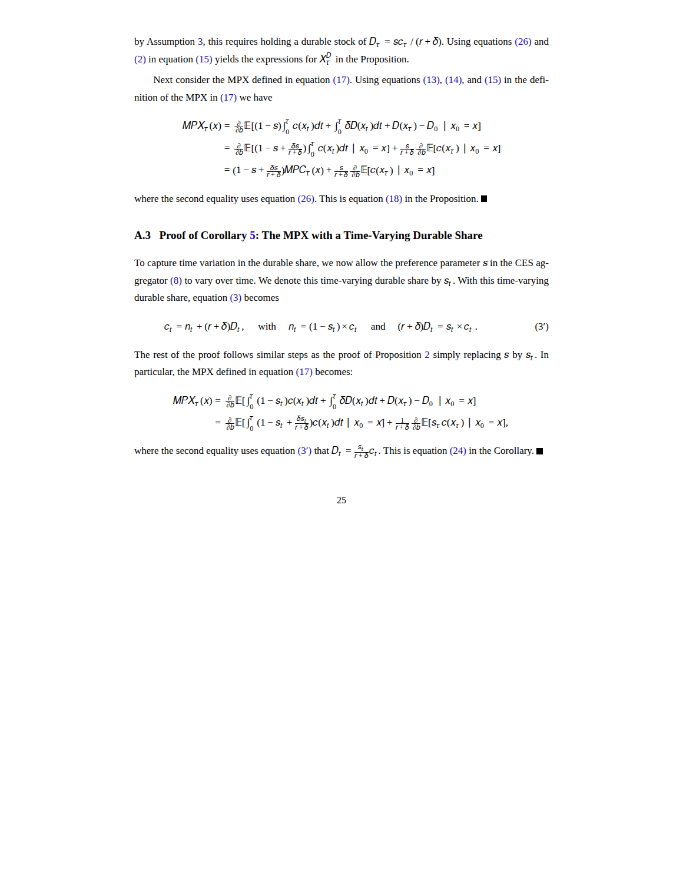by Assumption 3, this requires holding a durable stock of Dτ=scτ/(r+δ). Using equations (26) and (2) in equation (15) yields the expressions for XτD in the Proposition.
Next consider the MPX defined in equation (17). Using equations (13), (14), and (15) in the definition of the MPX in (17) we have
MPXτ(x) = ∂∂b 𝔼 [ (1−s) ∫0τ c(xt)dt + ∫0τ δD(xt)dt + D(xτ) − D0 ∣ x0=x ] MPXτ(x) = ∂∂b 𝔼 [ ( 1−s+ δsr+δ ) ∫0τ c(xt)dt ∣ x0=x ] + sr+δ ∂∂b 𝔼 [ c(xτ) ∣ x0=x ] MPXτ(x) = ( 1−s+ δsr+δ ) MPCτ(x) + sr+δ ∂∂b 𝔼 [ c(xτ) ∣ x0=x ]
where the second equality uses equation (26). This is equation (18) in the Proposition.
A.3 Proof of Corollary 5: The MPX with a Time-Varying Durable Share
To capture time variation in the durable share, we now allow the preference parameter s in the CES aggregator (8) to vary over time. We denote this time-varying durable share by st. With this time-varying durable share, equation (3) becomes
ct=nt +(r+δ)Dt , with nt=(1−st) ×ct and (r+δ)Dt =st×ct.
(3′)
The rest of the proof follows similar steps as the proof of Proposition 2 simply replacing s by st. In particular, the MPX defined in equation (17) becomes:
MPXτ(x) = ∂∂b 𝔼 [ ∫0τ (1−st) c(xt)dt + ∫0τ δD(xt)dt + D(xτ) −D0 ∣ x0=x ] MPXτ(x) = ∂∂b 𝔼 [ ∫0τ ( 1−st+ δstr+δ ) c(xt)dt ∣ x0=x ] + 1r+δ ∂∂b 𝔼 [ sτc(xτ) ∣ x0=x ] ,
where the second equality uses equation (3′) that Dt=str+δct. This is equation (24) in the Corollary.
25